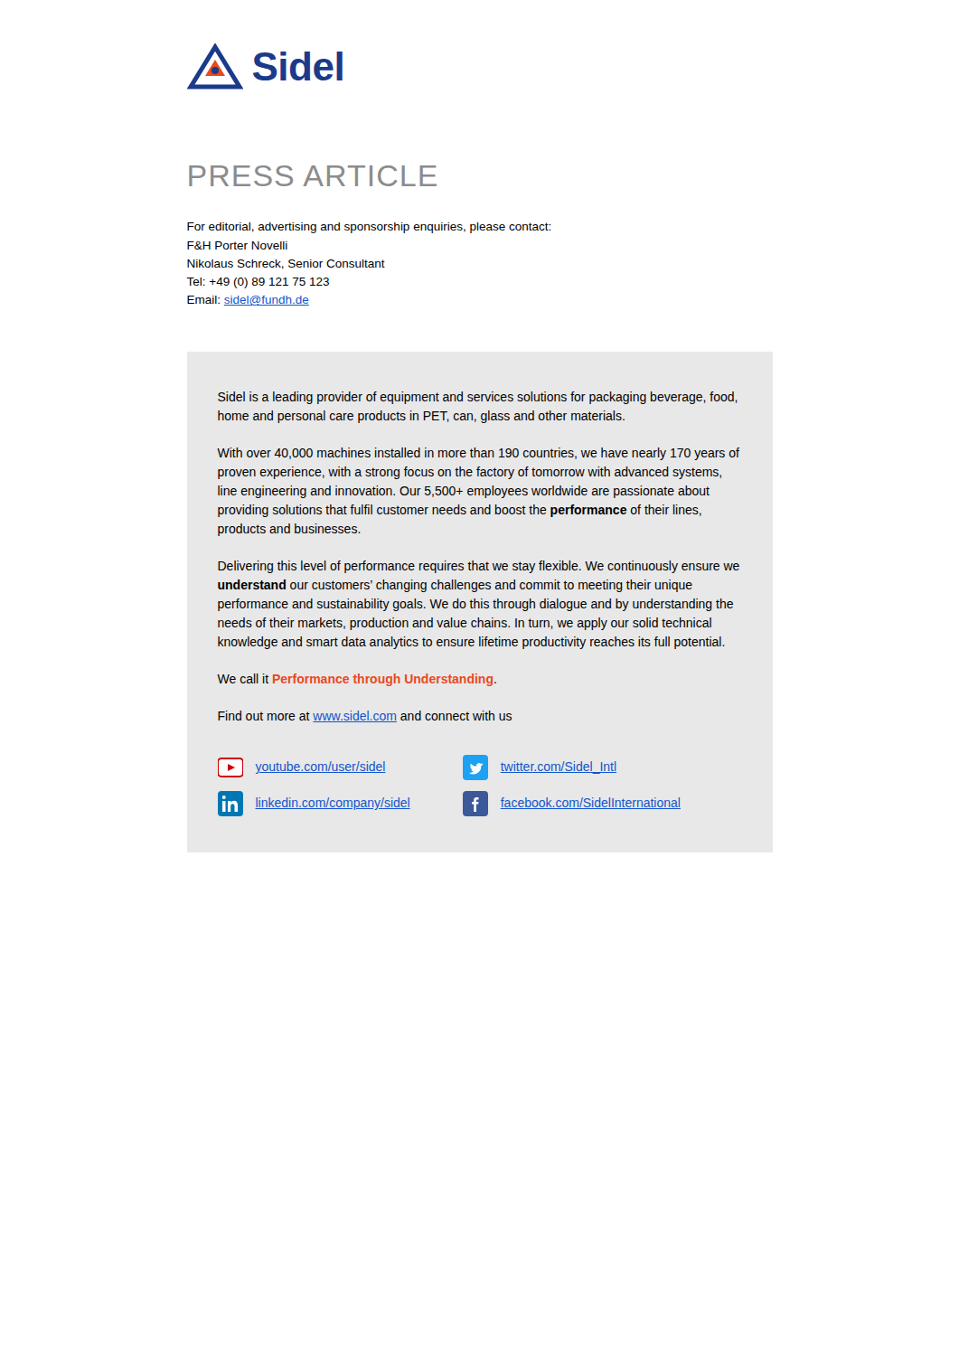Sidel
PRESS ARTICLE
For editorial, advertising and sponsorship enquiries, please contact:
F&H Porter Novelli
Nikolaus Schreck, Senior Consultant
Tel: +49 (0) 89 121 75 123
Email: sidel@fundh.de
Sidel is a leading provider of equipment and services solutions for packaging beverage, food, home and personal care products in PET, can, glass and other materials.
With over 40,000 machines installed in more than 190 countries, we have nearly 170 years of proven experience, with a strong focus on the factory of tomorrow with advanced systems, line engineering and innovation. Our 5,500+ employees worldwide are passionate about providing solutions that fulfil customer needs and boost the performance of their lines, products and businesses.
Delivering this level of performance requires that we stay flexible. We continuously ensure we understand our customers’ changing challenges and commit to meeting their unique performance and sustainability goals. We do this through dialogue and by understanding the needs of their markets, production and value chains. In turn, we apply our solid technical knowledge and smart data analytics to ensure lifetime productivity reaches its full potential.
We call it Performance through Understanding.
Find out more at www.sidel.com and connect with us
| | youtube.com/user/sidel | | twitter.com/Sidel_Intl |
| | linkedin.com/company/sidel | | facebook.com/SidelInternational |